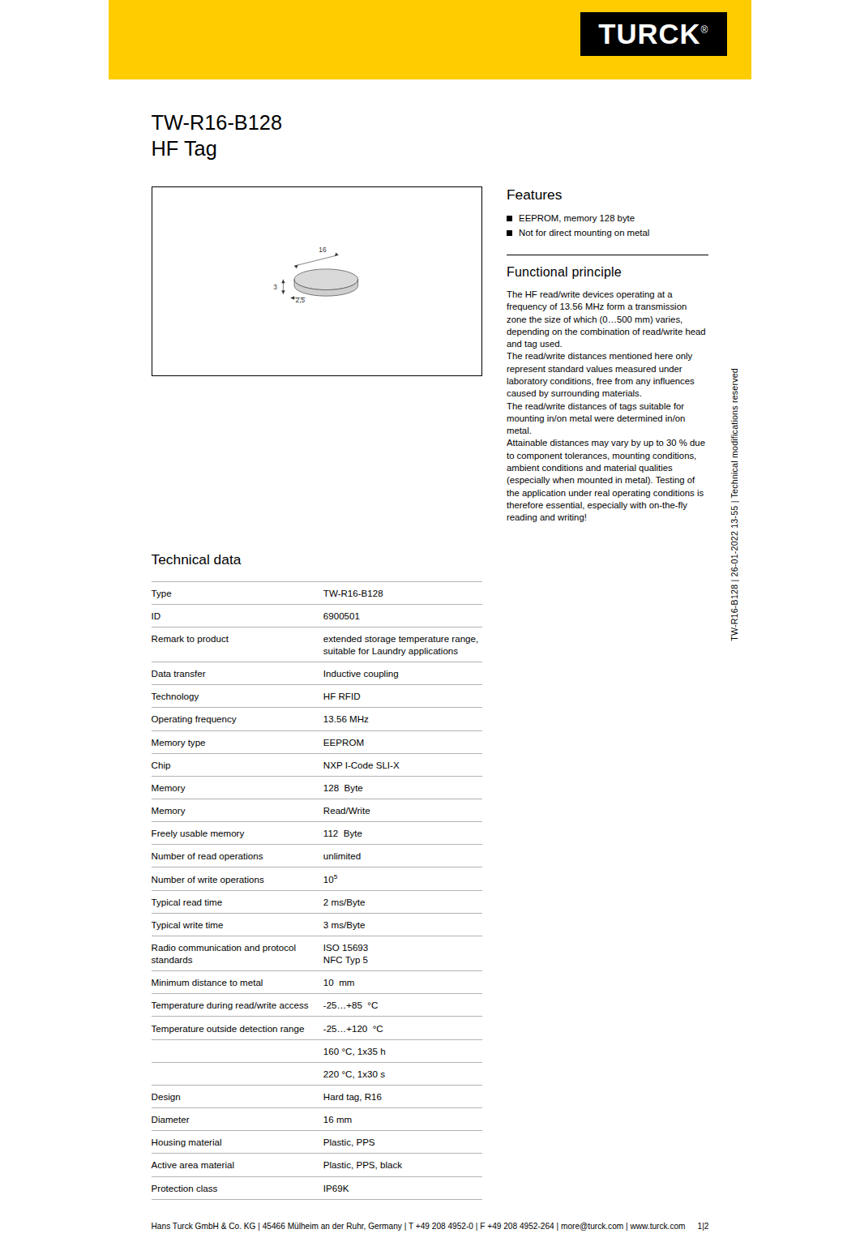TURCK®
TW-R16-B128HF Tag
16 3 2,5
Features
EEPROM, memory 128 byte
Not for direct mounting on metal
Functional principle
The HF read/write devices operating at a frequency of 13.56 MHz form a transmission zone the size of which (0…500 mm) varies, depending on the combination of read/write head and tag used.
The read/write distances mentioned here only represent standard values measured under laboratory conditions, free from any influences caused by surrounding materials.
The read/write distances of tags suitable for mounting in/on metal were determined in/on metal.
Attainable distances may vary by up to 30 % due to component tolerances, mounting conditions, ambient conditions and material qualities (especially when mounted in metal). Testing of the application under real operating conditions is therefore essential, especially with on-the-fly reading and writing!
Technical data
| Type | TW-R16-B128 |
| ID | 6900501 |
| Remark to product | extended storage temperature range, suitable for Laundry applications |
| Data transfer | Inductive coupling |
| Technology | HF RFID |
| Operating frequency | 13.56 MHz |
| Memory type | EEPROM |
| Chip | NXP I-Code SLI-X |
| Memory | 128 Byte |
| Memory | Read/Write |
| Freely usable memory | 112 Byte |
| Number of read operations | unlimited |
| Number of write operations | 10 5 |
| Typical read time | 2 ms/Byte |
| Typical write time | 3 ms/Byte |
| Radio communication and protocol standards | ISO 15693 NFC Typ 5 |
| Minimum distance to metal | 10 mm |
| Temperature during read/write access | -25…+85 °C |
| Temperature outside detection range | -25…+120 °C |
| | 160 °C, 1x35 h |
| | 220 °C, 1x30 s |
| Design | Hard tag, R16 |
| Diameter | 16 mm |
| Housing material | Plastic, PPS |
| Active area material | Plastic, PPS, black |
| Protection class | IP69K |
TW-R16-B128 | 26-01-2022 13-55 | Technical modifications reserved
Hans Turck GmbH & Co. KG | 45466 Mülheim an der Ruhr, Germany | T +49 208 4952-0 | F +49 208 4952-264 | more@turck.com | www.turck.com 1|2